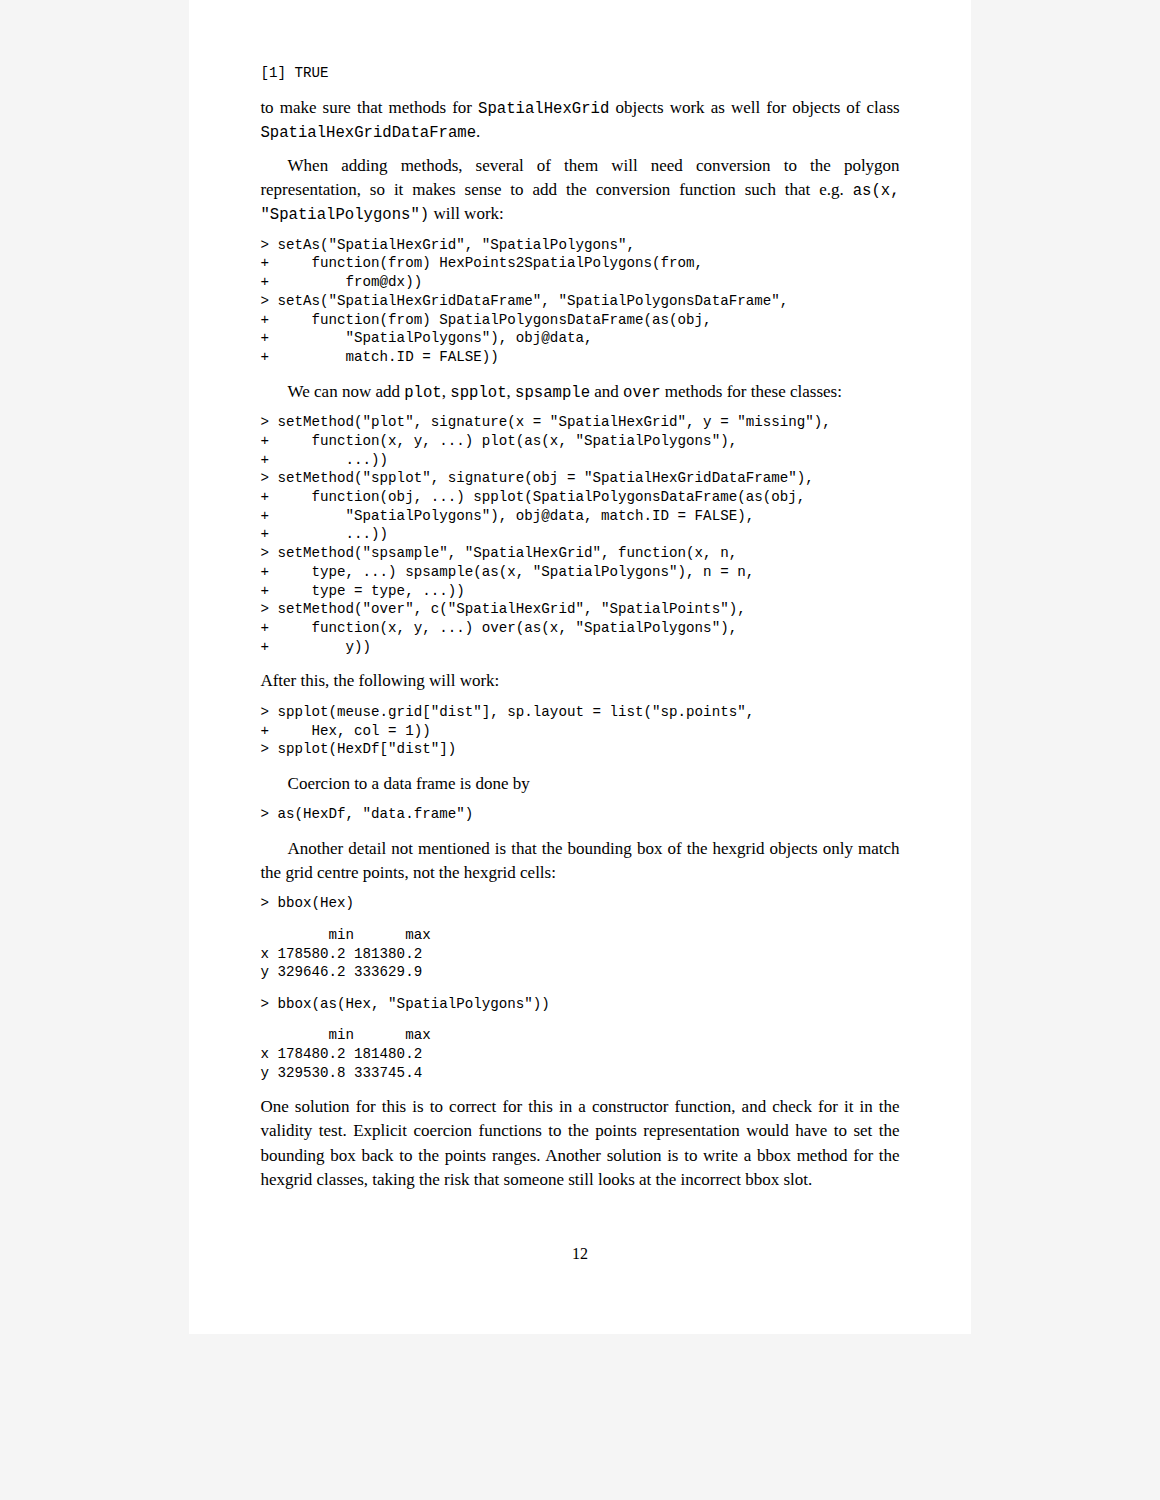[1] TRUE
to make sure that methods for SpatialHexGrid objects work as well for objects of class SpatialHexGridDataFrame.
When adding methods, several of them will need conversion to the polygon representation, so it makes sense to add the conversion function such that e.g. as(x, "SpatialPolygons") will work:
> setAs("SpatialHexGrid", "SpatialPolygons",
+     function(from) HexPoints2SpatialPolygons(from,
+         from@dx))
> setAs("SpatialHexGridDataFrame", "SpatialPolygonsDataFrame",
+     function(from) SpatialPolygonsDataFrame(as(obj,
+         "SpatialPolygons"), obj@data,
+         match.ID = FALSE))
We can now add plot, spplot, spsample and over methods for these classes:
> setMethod("plot", signature(x = "SpatialHexGrid", y = "missing"),
+     function(x, y, ...) plot(as(x, "SpatialPolygons"),
+         ...))
> setMethod("spplot", signature(obj = "SpatialHexGridDataFrame"),
+     function(obj, ...) spplot(SpatialPolygonsDataFrame(as(obj,
+         "SpatialPolygons"), obj@data, match.ID = FALSE),
+         ...))
> setMethod("spsample", "SpatialHexGrid", function(x, n,
+     type, ...) spsample(as(x, "SpatialPolygons"), n = n,
+     type = type, ...))
> setMethod("over", c("SpatialHexGrid", "SpatialPoints"),
+     function(x, y, ...) over(as(x, "SpatialPolygons"),
+         y))
After this, the following will work:
> spplot(meuse.grid["dist"], sp.layout = list("sp.points",
+     Hex, col = 1))
> spplot(HexDf["dist"])
Coercion to a data frame is done by
> as(HexDf, "data.frame")
Another detail not mentioned is that the bounding box of the hexgrid objects only match the grid centre points, not the hexgrid cells:
> bbox(Hex)
        min      max
x 178580.2 181380.2
y 329646.2 333629.9
> bbox(as(Hex, "SpatialPolygons"))
        min      max
x 178480.2 181480.2
y 329530.8 333745.4
One solution for this is to correct for this in a constructor function, and check for it in the validity test. Explicit coercion functions to the points representation would have to set the bounding box back to the points ranges. Another solution is to write a bbox method for the hexgrid classes, taking the risk that someone still looks at the incorrect bbox slot.
12